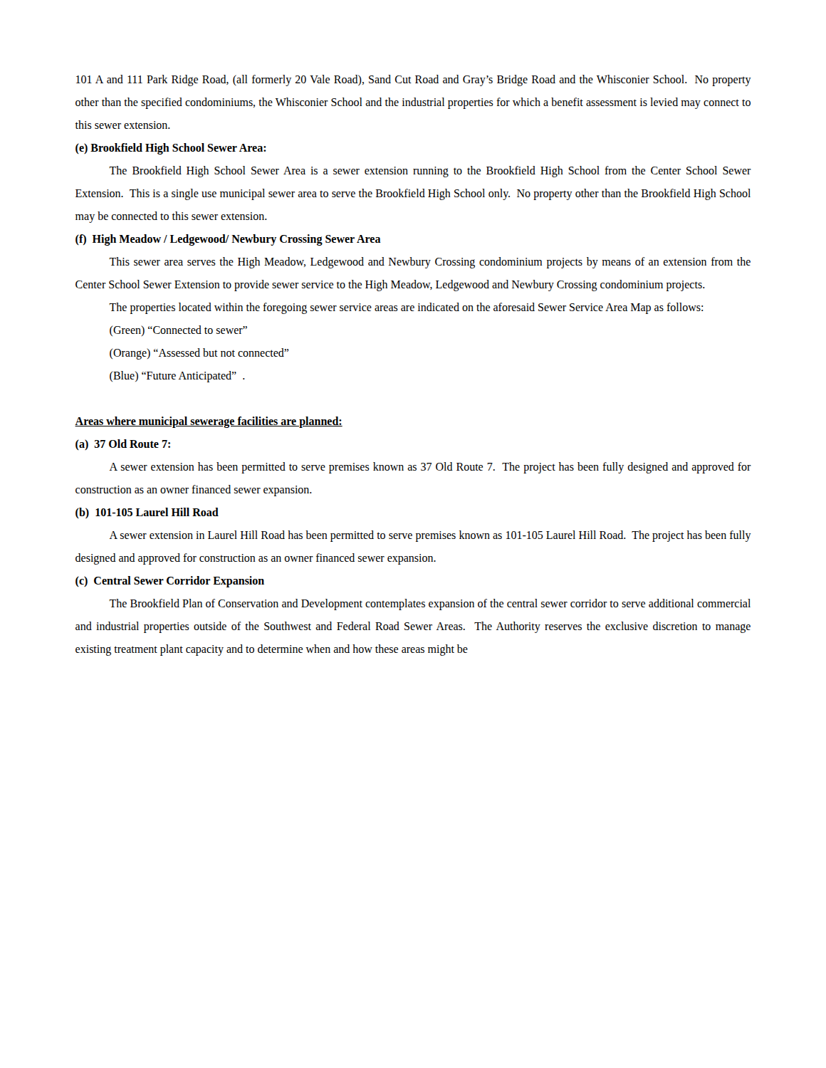101 A and 111 Park Ridge Road, (all formerly 20 Vale Road), Sand Cut Road and Gray’s Bridge Road and the Whisconier School. No property other than the specified condominiums, the Whisconier School and the industrial properties for which a benefit assessment is levied may connect to this sewer extension.
(e) Brookfield High School Sewer Area:
The Brookfield High School Sewer Area is a sewer extension running to the Brookfield High School from the Center School Sewer Extension. This is a single use municipal sewer area to serve the Brookfield High School only. No property other than the Brookfield High School may be connected to this sewer extension.
(f) High Meadow / Ledgewood/ Newbury Crossing Sewer Area
This sewer area serves the High Meadow, Ledgewood and Newbury Crossing condominium projects by means of an extension from the Center School Sewer Extension to provide sewer service to the High Meadow, Ledgewood and Newbury Crossing condominium projects.
The properties located within the foregoing sewer service areas are indicated on the aforesaid Sewer Service Area Map as follows:
(Green) “Connected to sewer”
(Orange) “Assessed but not connected”
(Blue) “Future Anticipated” .
Areas where municipal sewerage facilities are planned:
(a) 37 Old Route 7:
A sewer extension has been permitted to serve premises known as 37 Old Route 7. The project has been fully designed and approved for construction as an owner financed sewer expansion.
(b) 101-105 Laurel Hill Road
A sewer extension in Laurel Hill Road has been permitted to serve premises known as 101-105 Laurel Hill Road. The project has been fully designed and approved for construction as an owner financed sewer expansion.
(c) Central Sewer Corridor Expansion
The Brookfield Plan of Conservation and Development contemplates expansion of the central sewer corridor to serve additional commercial and industrial properties outside of the Southwest and Federal Road Sewer Areas. The Authority reserves the exclusive discretion to manage existing treatment plant capacity and to determine when and how these areas might be